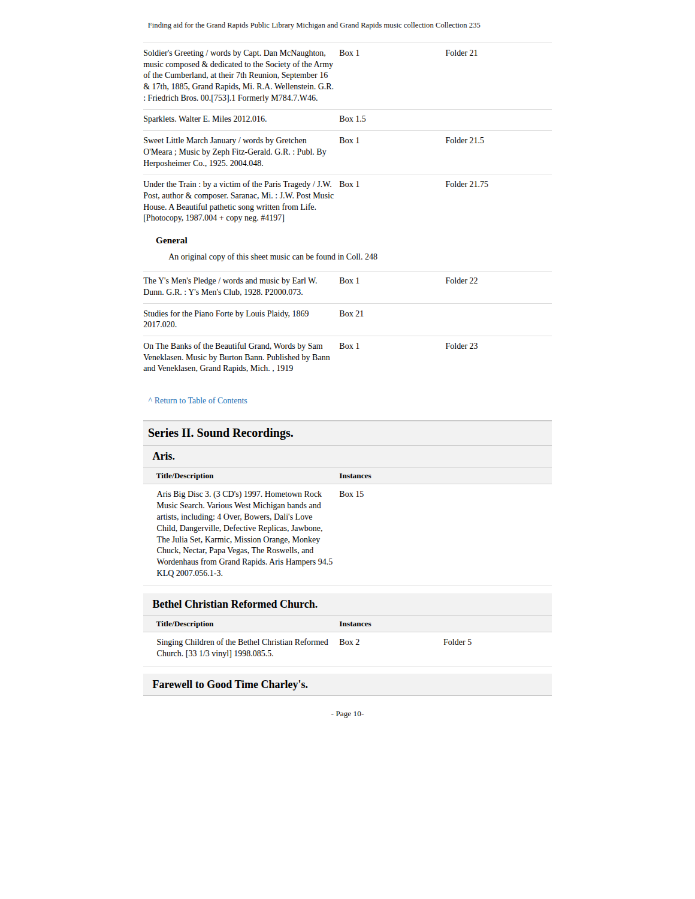Finding aid for the Grand Rapids Public Library Michigan and Grand Rapids music collection Collection 235
| Soldier's Greeting / words by Capt. Dan McNaughton, music composed & dedicated to the Society of the Army of the Cumberland, at their 7th Reunion, September 16 & 17th, 1885, Grand Rapids, Mi. R.A. Wellenstein. G.R. : Friedrich Bros. 00.[753].1 Formerly M784.7.W46. | Box 1 | Folder 21 |
| Sparklets. Walter E. Miles 2012.016. | Box 1.5 | |
| Sweet Little March January / words by Gretchen O'Meara ; Music by Zeph Fitz-Gerald. G.R. : Publ. By Herposheimer Co., 1925. 2004.048. | Box 1 | Folder 21.5 |
| Under the Train : by a victim of the Paris Tragedy / J.W. Post, author & composer. Saranac, Mi. : J.W. Post Music House. A Beautiful pathetic song written from Life. [Photocopy, 1987.004 + copy neg. #4197] | Box 1 | Folder 21.75 |
General
An original copy of this sheet music can be found in Coll. 248
| The Y's Men's Pledge / words and music by Earl W. Dunn. G.R. : Y's Men's Club, 1928. P2000.073. | Box 1 | Folder 22 |
| Studies for the Piano Forte by Louis Plaidy, 1869 2017.020. | Box 21 | |
| On The Banks of the Beautiful Grand, Words by Sam Veneklasen. Music by Burton Bann. Published by Bann and Veneklasen, Grand Rapids, Mich. , 1919 | Box 1 | Folder 23 |
^ Return to Table of Contents
Series II. Sound Recordings.
Aris.
| Title/Description | Instances |
| --- | --- |
| Aris Big Disc 3. (3 CD's) 1997. Hometown Rock Music Search. Various West Michigan bands and artists, including: 4 Over, Bowers, Dali's Love Child, Dangerville, Defective Replicas, Jawbone, The Julia Set, Karmic, Mission Orange, Monkey Chuck, Nectar, Papa Vegas, The Roswells, and Wordenhaus from Grand Rapids. Aris Hampers 94.5 KLQ 2007.056.1-3. | Box 15 |
Bethel Christian Reformed Church.
| Title/Description | Instances |
| --- | --- |
| Singing Children of the Bethel Christian Reformed Church. [33 1/3 vinyl] 1998.085.5. | / Box 2 / Folder 5 / |
Farewell to Good Time Charley's.
- Page 10-